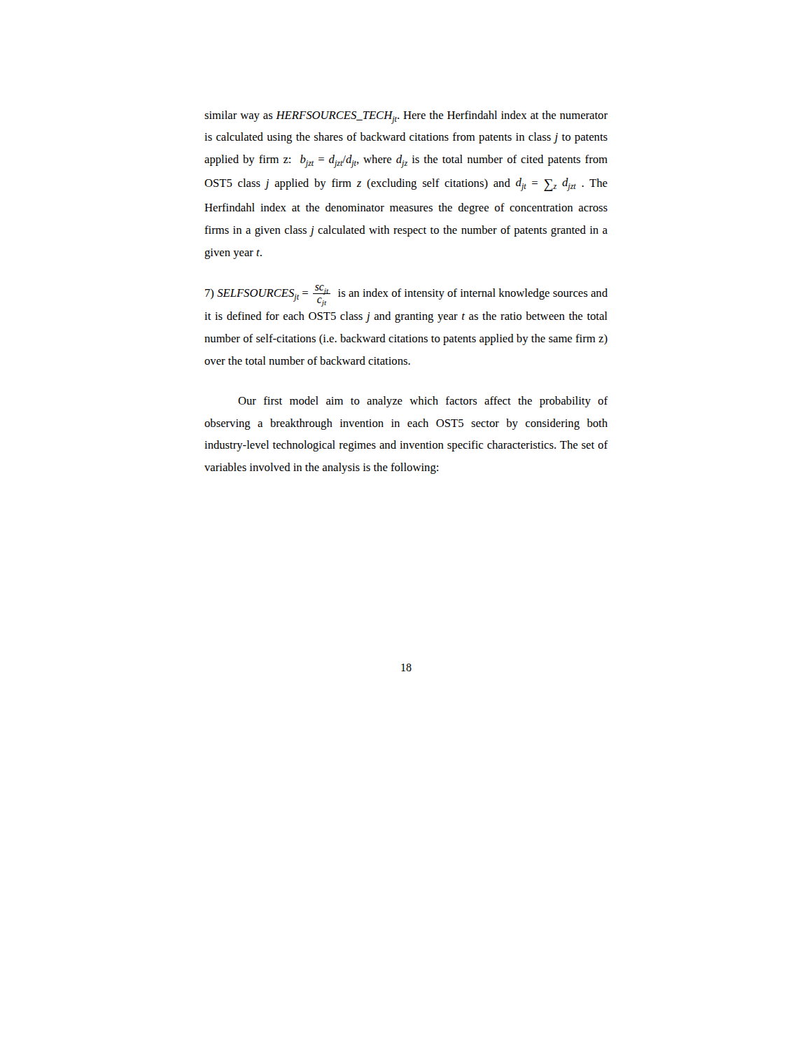similar way as HERFSOURCES_TECHjt. Here the Herfindahl index at the numerator is calculated using the shares of backward citations from patents in class j to patents applied by firm z: bjzt = djzt/djt, where djz is the total number of cited patents from OST5 class j applied by firm z (excluding self citations) and djt = ∑z djzt . The Herfindahl index at the denominator measures the degree of concentration across firms in a given class j calculated with respect to the number of patents granted in a given year t.
7) SELFSOURCESjt = scjt cjt is an index of intensity of internal knowledge sources and it is defined for each OST5 class j and granting year t as the ratio between the total number of self-citations (i.e. backward citations to patents applied by the same firm z) over the total number of backward citations.
Our first model aim to analyze which factors affect the probability of observing a breakthrough invention in each OST5 sector by considering both industry-level technological regimes and invention specific characteristics. The set of variables involved in the analysis is the following:
18